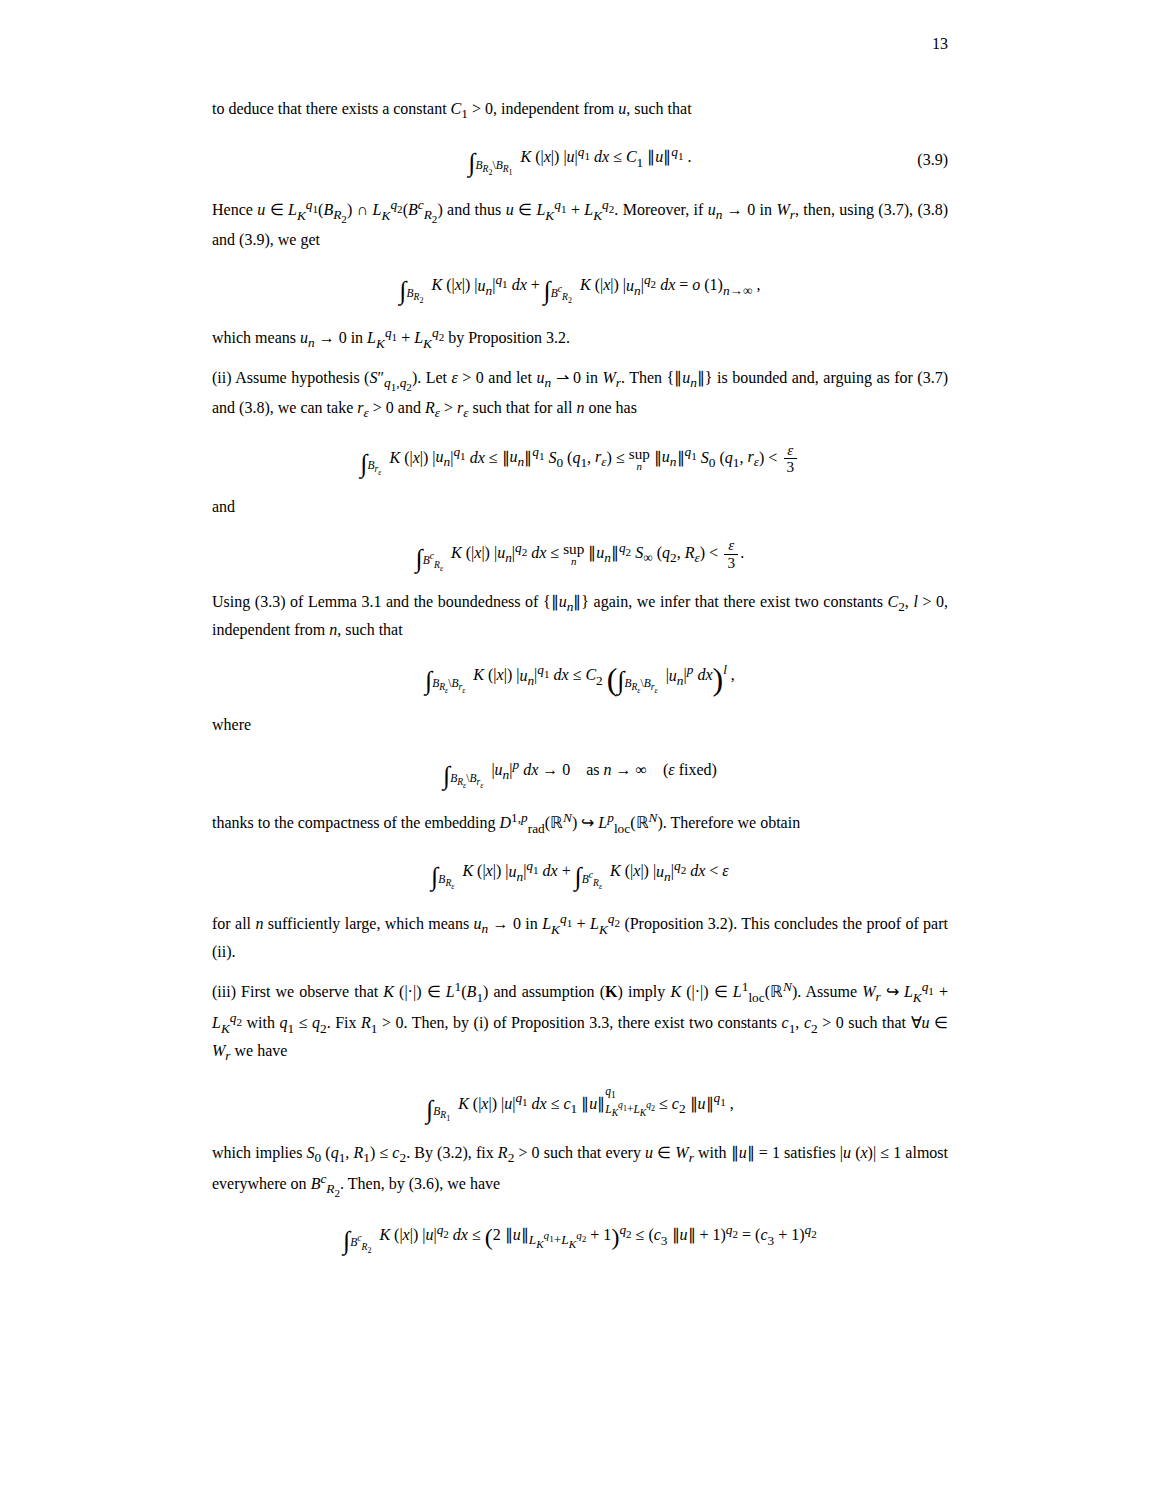13
to deduce that there exists a constant C1 > 0, independent from u, such that
∫BR2\BR1 K (|x|) |u|q1 dx ≤ C1 ∥u∥q1 . (3.9)
Hence u ∈ LKq1(BR2) ∩ LKq2(BcR2) and thus u ∈ LKq1 + LKq2. Moreover, if un → 0 in Wr, then, using (3.7), (3.8) and (3.9), we get
∫BR2 K (|x|) |un|q1 dx + ∫BcR2 K (|x|) |un|q2 dx = o (1)n→∞ ,
which means un → 0 in LKq1 + LKq2 by Proposition 3.2.
(ii) Assume hypothesis (S″q1,q2). Let ε > 0 and let un ⇀ 0 in Wr. Then {∥un∥} is bounded and, arguing as for (3.7) and (3.8), we can take rε > 0 and Rε > rε such that for all n one has
∫Brε K (|x|) |un|q1 dx ≤ ∥un∥q1 S0 (q1, rε) ≤ sup n ∥un∥q1 S0 (q1, rε) < ε 3
and
∫BcRε K (|x|) |un|q2 dx ≤ sup n ∥un∥q2 S∞ (q2, Rε) < ε 3.
Using (3.3) of Lemma 3.1 and the boundedness of {∥un∥} again, we infer that there exist two constants C2, l > 0, independent from n, such that
∫BRε\Brε K (|x|) |un|q1 dx ≤ C2 (∫BRε\Brε |un|p dx)l ,
where
∫BRε\Brε |un|p dx → 0 as n → ∞ (ε fixed)
thanks to the compactness of the embedding D1,prad(ℝN) ↪ Lploc(ℝN). Therefore we obtain
∫BRε K (|x|) |un|q1 dx + ∫BcRε K (|x|) |un|q2 dx < ε
for all n sufficiently large, which means un → 0 in LKq1 + LKq2 (Proposition 3.2). This concludes the proof of part (ii).
(iii) First we observe that K (|·|) ∈ L1(B1) and assumption (K) imply K (|·|) ∈ L1loc(ℝN). Assume Wr ↪ LKq1 + LKq2 with q1 ≤ q2. Fix R1 > 0. Then, by (i) of Proposition 3.3, there exist two constants c1, c2 > 0 such that ∀u ∈ Wr we have
∫BR1 K (|x|) |u|q1 dx ≤ c1 ∥u∥q1
LKq1+LKq2 ≤ c2 ∥u∥q1 ,
which implies S0 (q1, R1) ≤ c2. By (3.2), fix R2 > 0 such that every u ∈ Wr with ∥u∥ = 1 satisfies |u (x)| ≤ 1 almost everywhere on BcR2. Then, by (3.6), we have
∫BcR2 K (|x|) |u|q2 dx ≤ (2 ∥u∥LKq1+LKq2 + 1)q2 ≤ (c3 ∥u∥ + 1)q2 = (c3 + 1)q2